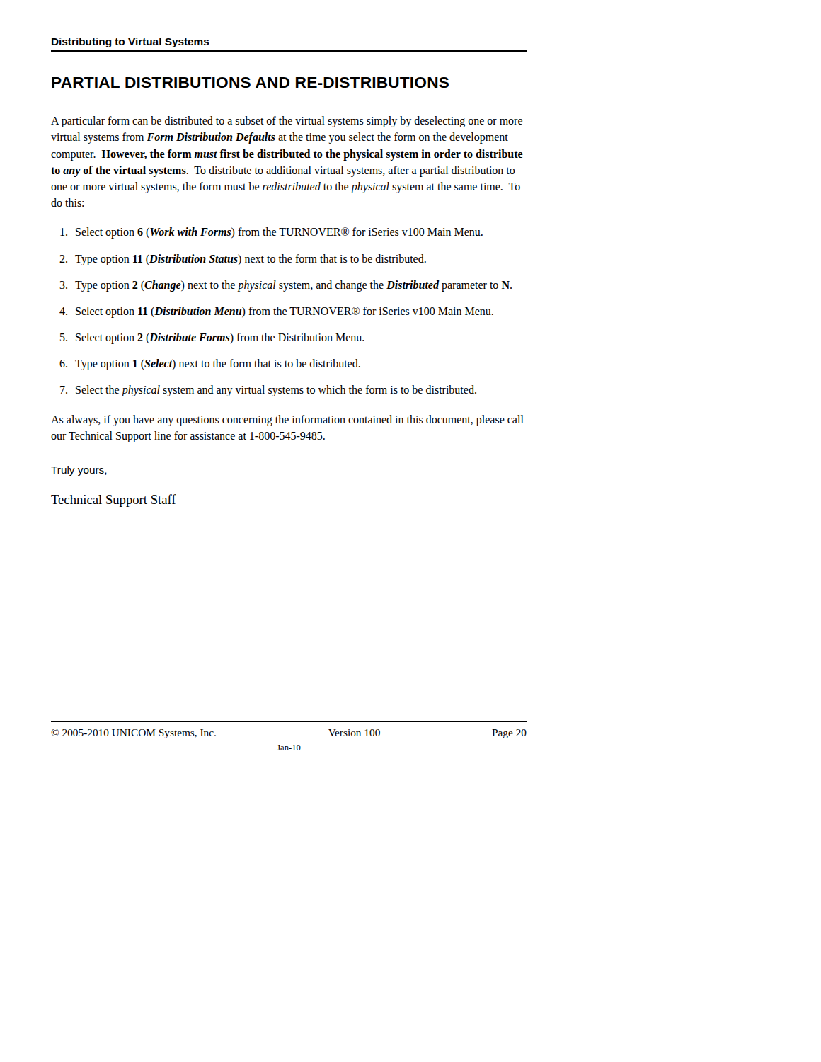Distributing to Virtual Systems
PARTIAL DISTRIBUTIONS AND RE-DISTRIBUTIONS
A particular form can be distributed to a subset of the virtual systems simply by deselecting one or more virtual systems from Form Distribution Defaults at the time you select the form on the development computer. However, the form must first be distributed to the physical system in order to distribute to any of the virtual systems. To distribute to additional virtual systems, after a partial distribution to one or more virtual systems, the form must be redistributed to the physical system at the same time. To do this:
Select option 6 (Work with Forms) from the TURNOVER® for iSeries v100 Main Menu.
Type option 11 (Distribution Status) next to the form that is to be distributed.
Type option 2 (Change) next to the physical system, and change the Distributed parameter to N.
Select option 11 (Distribution Menu) from the TURNOVER® for iSeries v100 Main Menu.
Select option 2 (Distribute Forms) from the Distribution Menu.
Type option 1 (Select) next to the form that is to be distributed.
Select the physical system and any virtual systems to which the form is to be distributed.
As always, if you have any questions concerning the information contained in this document, please call our Technical Support line for assistance at 1-800-545-9485.
Truly yours,
Technical Support Staff
© 2005-2010 UNICOM Systems, Inc.
Version 100
Page 20
Jan-10